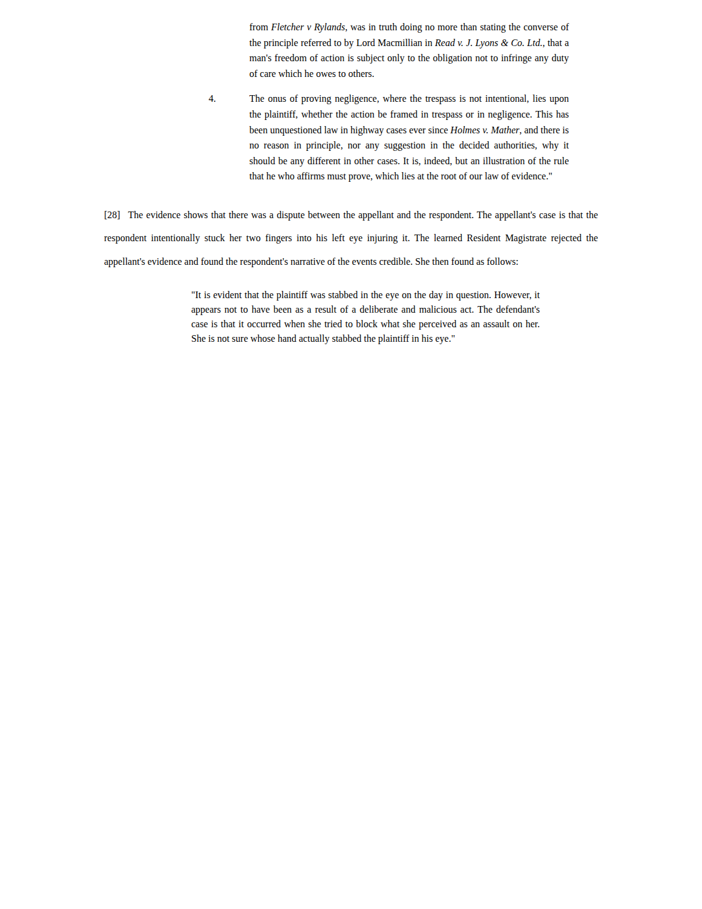from Fletcher v Rylands, was in truth doing no more than stating the converse of the principle referred to by Lord Macmillian in Read v. J. Lyons & Co. Ltd., that a man's freedom of action is subject only to the obligation not to infringe any duty of care which he owes to others.
4.
The onus of proving negligence, where the trespass is not intentional, lies upon the plaintiff, whether the action be framed in trespass or in negligence. This has been unquestioned law in highway cases ever since Holmes v. Mather, and there is no reason in principle, nor any suggestion in the decided authorities, why it should be any different in other cases. It is, indeed, but an illustration of the rule that he who affirms must prove, which lies at the root of our law of evidence."
[28] The evidence shows that there was a dispute between the appellant and the respondent. The appellant's case is that the respondent intentionally stuck her two fingers into his left eye injuring it. The learned Resident Magistrate rejected the appellant's evidence and found the respondent's narrative of the events credible. She then found as follows:
"It is evident that the plaintiff was stabbed in the eye on the day in question. However, it appears not to have been as a result of a deliberate and malicious act. The defendant's case is that it occurred when she tried to block what she perceived as an assault on her. She is not sure whose hand actually stabbed the plaintiff in his eye."